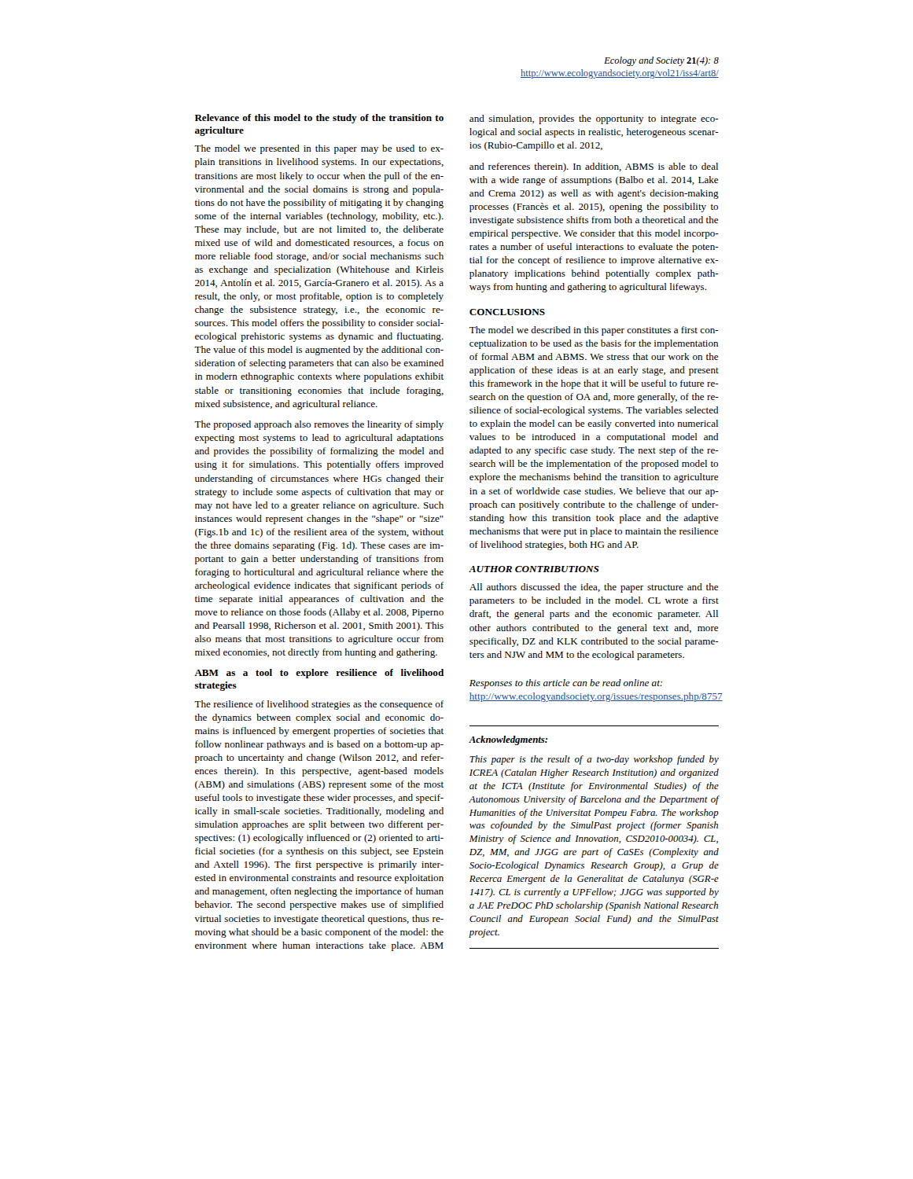Ecology and Society 21(4): 8
http://www.ecologyandsociety.org/vol21/iss4/art8/
Relevance of this model to the study of the transition to agriculture
The model we presented in this paper may be used to explain transitions in livelihood systems. In our expectations, transitions are most likely to occur when the pull of the environmental and the social domains is strong and populations do not have the possibility of mitigating it by changing some of the internal variables (technology, mobility, etc.). These may include, but are not limited to, the deliberate mixed use of wild and domesticated resources, a focus on more reliable food storage, and/or social mechanisms such as exchange and specialization (Whitehouse and Kirleis 2014, Antolín et al. 2015, García-Granero et al. 2015). As a result, the only, or most profitable, option is to completely change the subsistence strategy, i.e., the economic resources. This model offers the possibility to consider social-ecological prehistoric systems as dynamic and fluctuating. The value of this model is augmented by the additional consideration of selecting parameters that can also be examined in modern ethnographic contexts where populations exhibit stable or transitioning economies that include foraging, mixed subsistence, and agricultural reliance.
The proposed approach also removes the linearity of simply expecting most systems to lead to agricultural adaptations and provides the possibility of formalizing the model and using it for simulations. This potentially offers improved understanding of circumstances where HGs changed their strategy to include some aspects of cultivation that may or may not have led to a greater reliance on agriculture. Such instances would represent changes in the "shape" or "size" (Figs.1b and 1c) of the resilient area of the system, without the three domains separating (Fig. 1d). These cases are important to gain a better understanding of transitions from foraging to horticultural and agricultural reliance where the archeological evidence indicates that significant periods of time separate initial appearances of cultivation and the move to reliance on those foods (Allaby et al. 2008, Piperno and Pearsall 1998, Richerson et al. 2001, Smith 2001). This also means that most transitions to agriculture occur from mixed economies, not directly from hunting and gathering.
ABM as a tool to explore resilience of livelihood strategies
The resilience of livelihood strategies as the consequence of the dynamics between complex social and economic domains is influenced by emergent properties of societies that follow nonlinear pathways and is based on a bottom-up approach to uncertainty and change (Wilson 2012, and references therein). In this perspective, agent-based models (ABM) and simulations (ABS) represent some of the most useful tools to investigate these wider processes, and specifically in small-scale societies. Traditionally, modeling and simulation approaches are split between two different perspectives: (1) ecologically influenced or (2) oriented to artificial societies (for a synthesis on this subject, see Epstein and Axtell 1996). The first perspective is primarily interested in environmental constraints and resource exploitation and management, often neglecting the importance of human behavior. The second perspective makes use of simplified virtual societies to investigate theoretical questions, thus removing what should be a basic component of the model: the environment where human interactions take place. ABM and simulation, provides the opportunity to integrate ecological and social aspects in realistic, heterogeneous scenarios (Rubio-Campillo et al. 2012,
and references therein). In addition, ABMS is able to deal with a wide range of assumptions (Balbo et al. 2014, Lake and Crema 2012) as well as with agent's decision-making processes (Francès et al. 2015), opening the possibility to investigate subsistence shifts from both a theoretical and the empirical perspective. We consider that this model incorporates a number of useful interactions to evaluate the potential for the concept of resilience to improve alternative explanatory implications behind potentially complex pathways from hunting and gathering to agricultural lifeways.
CONCLUSIONS
The model we described in this paper constitutes a first conceptualization to be used as the basis for the implementation of formal ABM and ABMS. We stress that our work on the application of these ideas is at an early stage, and present this framework in the hope that it will be useful to future research on the question of OA and, more generally, of the resilience of social-ecological systems. The variables selected to explain the model can be easily converted into numerical values to be introduced in a computational model and adapted to any specific case study. The next step of the research will be the implementation of the proposed model to explore the mechanisms behind the transition to agriculture in a set of worldwide case studies. We believe that our approach can positively contribute to the challenge of understanding how this transition took place and the adaptive mechanisms that were put in place to maintain the resilience of livelihood strategies, both HG and AP.
AUTHOR CONTRIBUTIONS
All authors discussed the idea, the paper structure and the parameters to be included in the model. CL wrote a first draft, the general parts and the economic parameter. All other authors contributed to the general text and, more specifically, DZ and KLK contributed to the social parameters and NJW and MM to the ecological parameters.
Responses to this article can be read online at:
http://www.ecologyandsociety.org/issues/responses.php/8757
Acknowledgments:
This paper is the result of a two-day workshop funded by ICREA (Catalan Higher Research Institution) and organized at the ICTA (Institute for Environmental Studies) of the Autonomous University of Barcelona and the Department of Humanities of the Universitat Pompeu Fabra. The workshop was cofounded by the SimulPast project (former Spanish Ministry of Science and Innovation, CSD2010-00034). CL, DZ, MM, and JJGG are part of CaSEs (Complexity and Socio-Ecological Dynamics Research Group), a Grup de Recerca Emergent de la Generalitat de Catalunya (SGR-e 1417). CL is currently a UPFellow; JJGG was supported by a JAE PreDOC PhD scholarship (Spanish National Research Council and European Social Fund) and the SimulPast project.